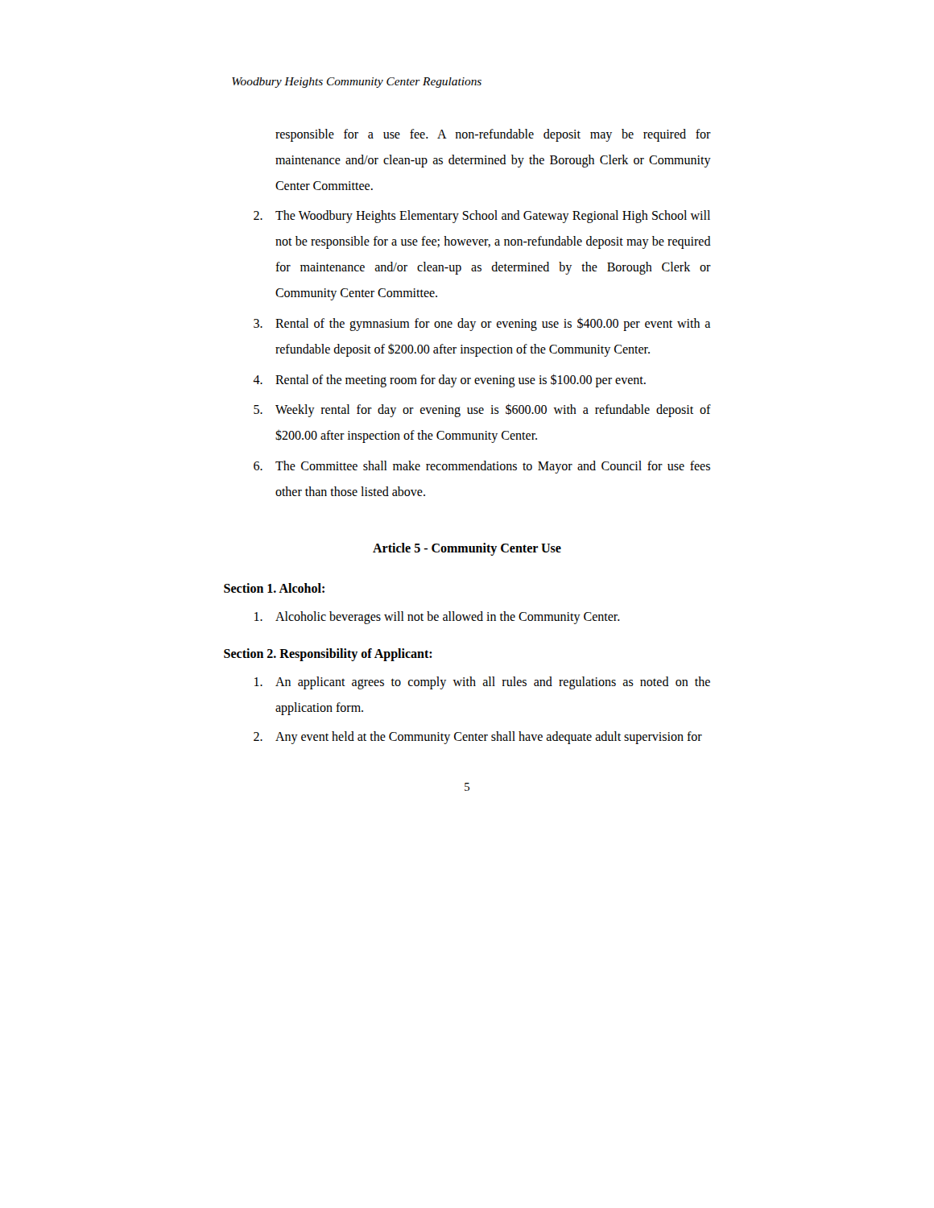Woodbury Heights Community Center Regulations
responsible for a use fee. A non-refundable deposit may be required for maintenance and/or clean-up as determined by the Borough Clerk or Community Center Committee.
The Woodbury Heights Elementary School and Gateway Regional High School will not be responsible for a use fee; however, a non-refundable deposit may be required for maintenance and/or clean-up as determined by the Borough Clerk or Community Center Committee.
Rental of the gymnasium for one day or evening use is $400.00 per event with a refundable deposit of $200.00 after inspection of the Community Center.
Rental of the meeting room for day or evening use is $100.00 per event.
Weekly rental for day or evening use is $600.00 with a refundable deposit of $200.00 after inspection of the Community Center.
The Committee shall make recommendations to Mayor and Council for use fees other than those listed above.
Article 5 - Community Center Use
Section 1. Alcohol:
Alcoholic beverages will not be allowed in the Community Center.
Section 2. Responsibility of Applicant:
An applicant agrees to comply with all rules and regulations as noted on the application form.
Any event held at the Community Center shall have adequate adult supervision for
5